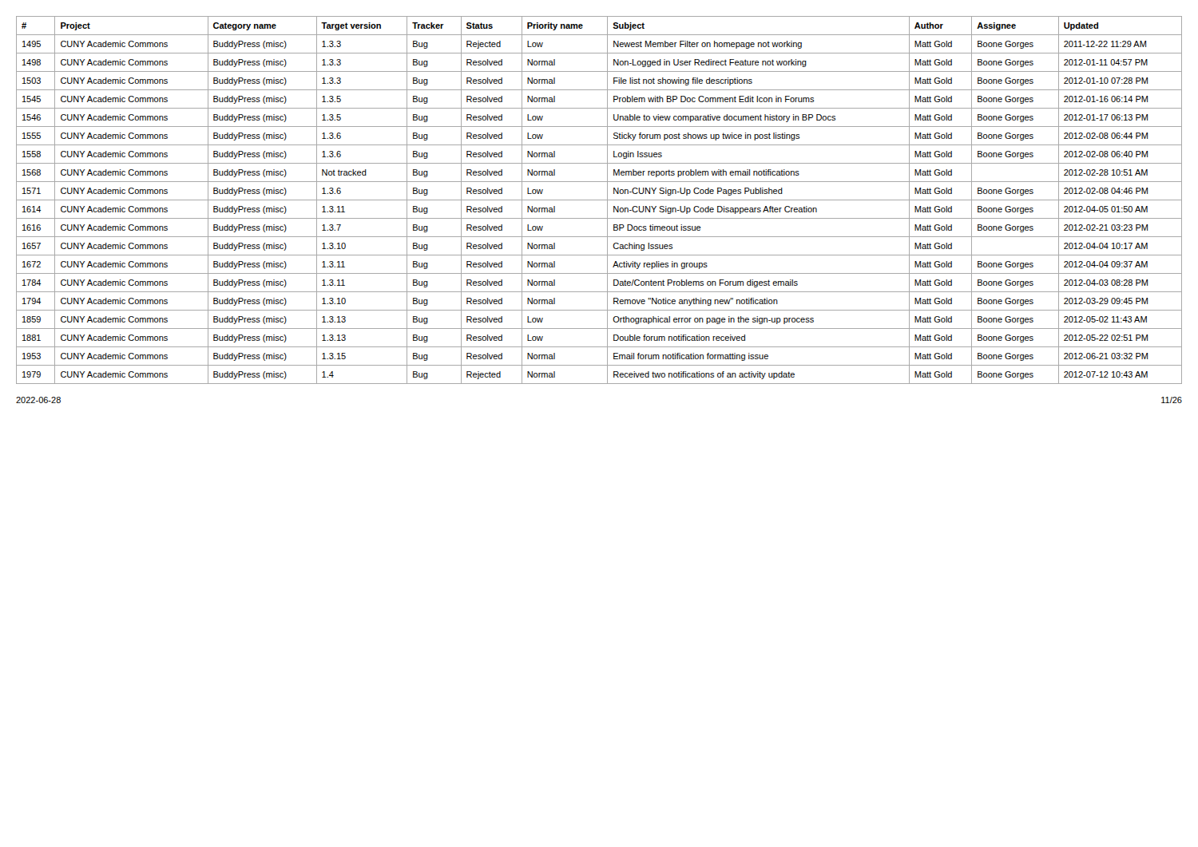| # | Project | Category name | Target version | Tracker | Status | Priority name | Subject | Author | Assignee | Updated |
| --- | --- | --- | --- | --- | --- | --- | --- | --- | --- | --- |
| 1495 | CUNY Academic Commons | BuddyPress (misc) | 1.3.3 | Bug | Rejected | Low | Newest Member Filter on homepage not working | Matt Gold | Boone Gorges | 2011-12-22 11:29 AM |
| 1498 | CUNY Academic Commons | BuddyPress (misc) | 1.3.3 | Bug | Resolved | Normal | Non-Logged in User Redirect Feature not working | Matt Gold | Boone Gorges | 2012-01-11 04:57 PM |
| 1503 | CUNY Academic Commons | BuddyPress (misc) | 1.3.3 | Bug | Resolved | Normal | File list not showing file descriptions | Matt Gold | Boone Gorges | 2012-01-10 07:28 PM |
| 1545 | CUNY Academic Commons | BuddyPress (misc) | 1.3.5 | Bug | Resolved | Normal | Problem with BP Doc Comment Edit Icon in Forums | Matt Gold | Boone Gorges | 2012-01-16 06:14 PM |
| 1546 | CUNY Academic Commons | BuddyPress (misc) | 1.3.5 | Bug | Resolved | Low | Unable to view comparative document history in BP Docs | Matt Gold | Boone Gorges | 2012-01-17 06:13 PM |
| 1555 | CUNY Academic Commons | BuddyPress (misc) | 1.3.6 | Bug | Resolved | Low | Sticky forum post shows up twice in post listings | Matt Gold | Boone Gorges | 2012-02-08 06:44 PM |
| 1558 | CUNY Academic Commons | BuddyPress (misc) | 1.3.6 | Bug | Resolved | Normal | Login Issues | Matt Gold | Boone Gorges | 2012-02-08 06:40 PM |
| 1568 | CUNY Academic Commons | BuddyPress (misc) | Not tracked | Bug | Resolved | Normal | Member reports problem with email notifications | Matt Gold | | 2012-02-28 10:51 AM |
| 1571 | CUNY Academic Commons | BuddyPress (misc) | 1.3.6 | Bug | Resolved | Low | Non-CUNY Sign-Up Code Pages Published | Matt Gold | Boone Gorges | 2012-02-08 04:46 PM |
| 1614 | CUNY Academic Commons | BuddyPress (misc) | 1.3.11 | Bug | Resolved | Normal | Non-CUNY Sign-Up Code Disappears After Creation | Matt Gold | Boone Gorges | 2012-04-05 01:50 AM |
| 1616 | CUNY Academic Commons | BuddyPress (misc) | 1.3.7 | Bug | Resolved | Low | BP Docs timeout issue | Matt Gold | Boone Gorges | 2012-02-21 03:23 PM |
| 1657 | CUNY Academic Commons | BuddyPress (misc) | 1.3.10 | Bug | Resolved | Normal | Caching Issues | Matt Gold | | 2012-04-04 10:17 AM |
| 1672 | CUNY Academic Commons | BuddyPress (misc) | 1.3.11 | Bug | Resolved | Normal | Activity replies in groups | Matt Gold | Boone Gorges | 2012-04-04 09:37 AM |
| 1784 | CUNY Academic Commons | BuddyPress (misc) | 1.3.11 | Bug | Resolved | Normal | Date/Content Problems on Forum digest emails | Matt Gold | Boone Gorges | 2012-04-03 08:28 PM |
| 1794 | CUNY Academic Commons | BuddyPress (misc) | 1.3.10 | Bug | Resolved | Normal | Remove "Notice anything new" notification | Matt Gold | Boone Gorges | 2012-03-29 09:45 PM |
| 1859 | CUNY Academic Commons | BuddyPress (misc) | 1.3.13 | Bug | Resolved | Low | Orthographical error on page in the sign-up process | Matt Gold | Boone Gorges | 2012-05-02 11:43 AM |
| 1881 | CUNY Academic Commons | BuddyPress (misc) | 1.3.13 | Bug | Resolved | Low | Double forum notification received | Matt Gold | Boone Gorges | 2012-05-22 02:51 PM |
| 1953 | CUNY Academic Commons | BuddyPress (misc) | 1.3.15 | Bug | Resolved | Normal | Email forum notification formatting issue | Matt Gold | Boone Gorges | 2012-06-21 03:32 PM |
| 1979 | CUNY Academic Commons | BuddyPress (misc) | 1.4 | Bug | Rejected | Normal | Received two notifications of an activity update | Matt Gold | Boone Gorges | 2012-07-12 10:43 AM |
2022-06-28 11/26